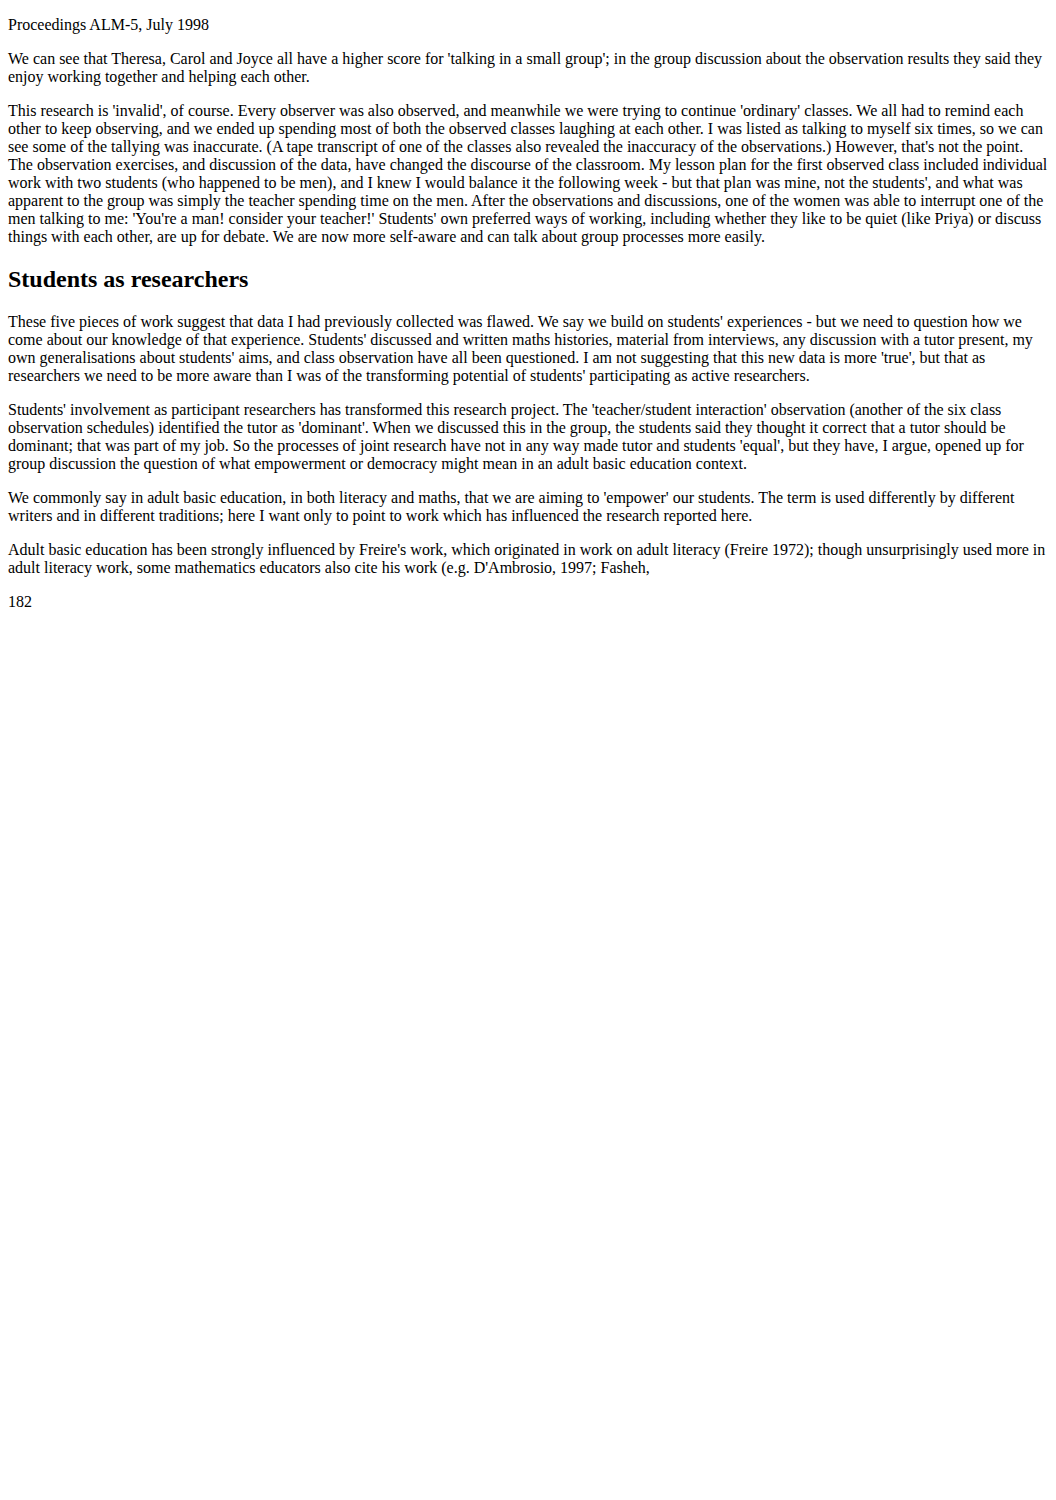Proceedings ALM-5, July 1998
We can see that Theresa, Carol and Joyce all have a higher score for 'talking in a small group'; in the group discussion about the observation results they said they enjoy working together and helping each other.
This research is 'invalid', of course. Every observer was also observed, and meanwhile we were trying to continue 'ordinary' classes. We all had to remind each other to keep observing, and we ended up spending most of both the observed classes laughing at each other. I was listed as talking to myself six times, so we can see some of the tallying was inaccurate. (A tape transcript of one of the classes also revealed the inaccuracy of the observations.) However, that's not the point. The observation exercises, and discussion of the data, have changed the discourse of the classroom. My lesson plan for the first observed class included individual work with two students (who happened to be men), and I knew I would balance it the following week - but that plan was mine, not the students', and what was apparent to the group was simply the teacher spending time on the men. After the observations and discussions, one of the women was able to interrupt one of the men talking to me: 'You're a man! consider your teacher!' Students' own preferred ways of working, including whether they like to be quiet (like Priya) or discuss things with each other, are up for debate. We are now more self-aware and can talk about group processes more easily.
Students as researchers
These five pieces of work suggest that data I had previously collected was flawed. We say we build on students' experiences - but we need to question how we come about our knowledge of that experience. Students' discussed and written maths histories, material from interviews, any discussion with a tutor present, my own generalisations about students' aims, and class observation have all been questioned. I am not suggesting that this new data is more 'true', but that as researchers we need to be more aware than I was of the transforming potential of students' participating as active researchers.
Students' involvement as participant researchers has transformed this research project. The 'teacher/student interaction' observation (another of the six class observation schedules) identified the tutor as 'dominant'. When we discussed this in the group, the students said they thought it correct that a tutor should be dominant; that was part of my job. So the processes of joint research have not in any way made tutor and students 'equal', but they have, I argue, opened up for group discussion the question of what empowerment or democracy might mean in an adult basic education context.
We commonly say in adult basic education, in both literacy and maths, that we are aiming to 'empower' our students. The term is used differently by different writers and in different traditions; here I want only to point to work which has influenced the research reported here.
Adult basic education has been strongly influenced by Freire's work, which originated in work on adult literacy (Freire 1972); though unsurprisingly used more in adult literacy work, some mathematics educators also cite his work (e.g. D'Ambrosio, 1997; Fasheh,
182